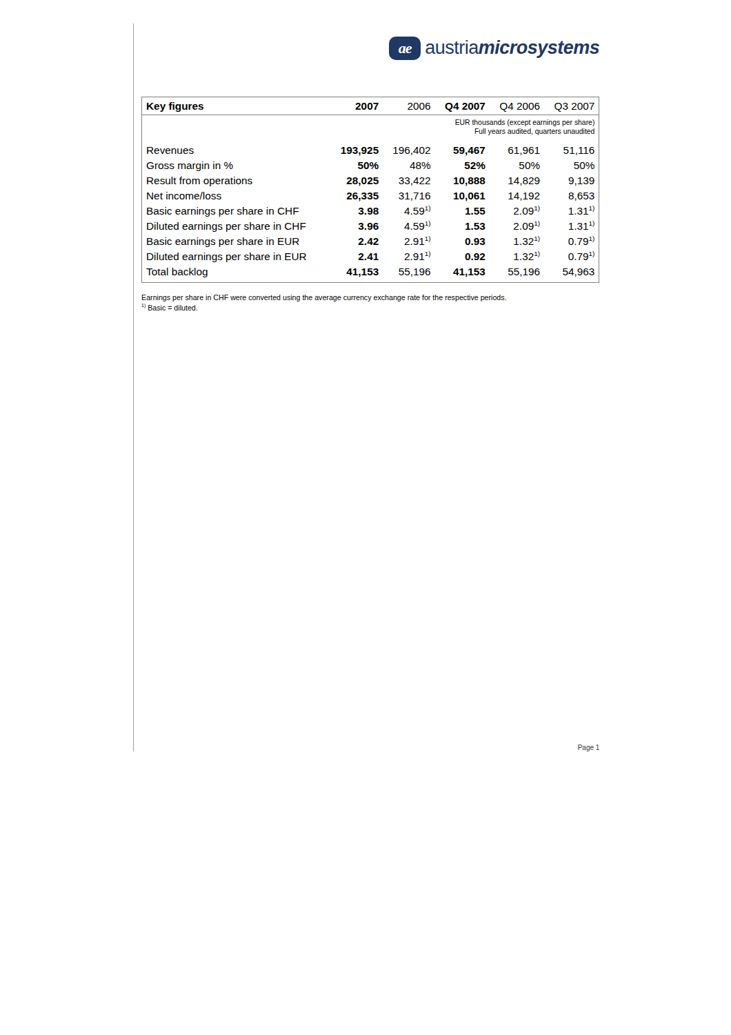ae austria microsystems
| Key figures | 2007 | 2006 | Q4 2007 | Q4 2006 | Q3 2007 |
| --- | --- | --- | --- | --- | --- |
| EUR thousands (except earnings per share) Full years audited, quarters unaudited |
| Revenues | 193,925 | 196,402 | 59,467 | 61,961 | 51,116 |
| Gross margin in % | 50% | 48% | 52% | 50% | 50% |
| Result from operations | 28,025 | 33,422 | 10,888 | 14,829 | 9,139 |
| Net income/loss | 26,335 | 31,716 | 10,061 | 14,192 | 8,653 |
| Basic earnings per share in CHF | 3.98 | 4.59 1) | 1.55 | 2.09 1) | 1.31 1) |
| Diluted earnings per share in CHF | 3.96 | 4.59 1) | 1.53 | 2.09 1) | 1.31 1) |
| Basic earnings per share in EUR | 2.42 | 2.91 1) | 0.93 | 1.32 1) | 0.79 1) |
| Diluted earnings per share in EUR | 2.41 | 2.91 1) | 0.92 | 1.32 1) | 0.79 1) |
| Total backlog | 41,153 | 55,196 | 41,153 | 55,196 | 54,963 |
Earnings per share in CHF were converted using the average currency exchange rate for the respective periods.
1) Basic = diluted.
Page 1